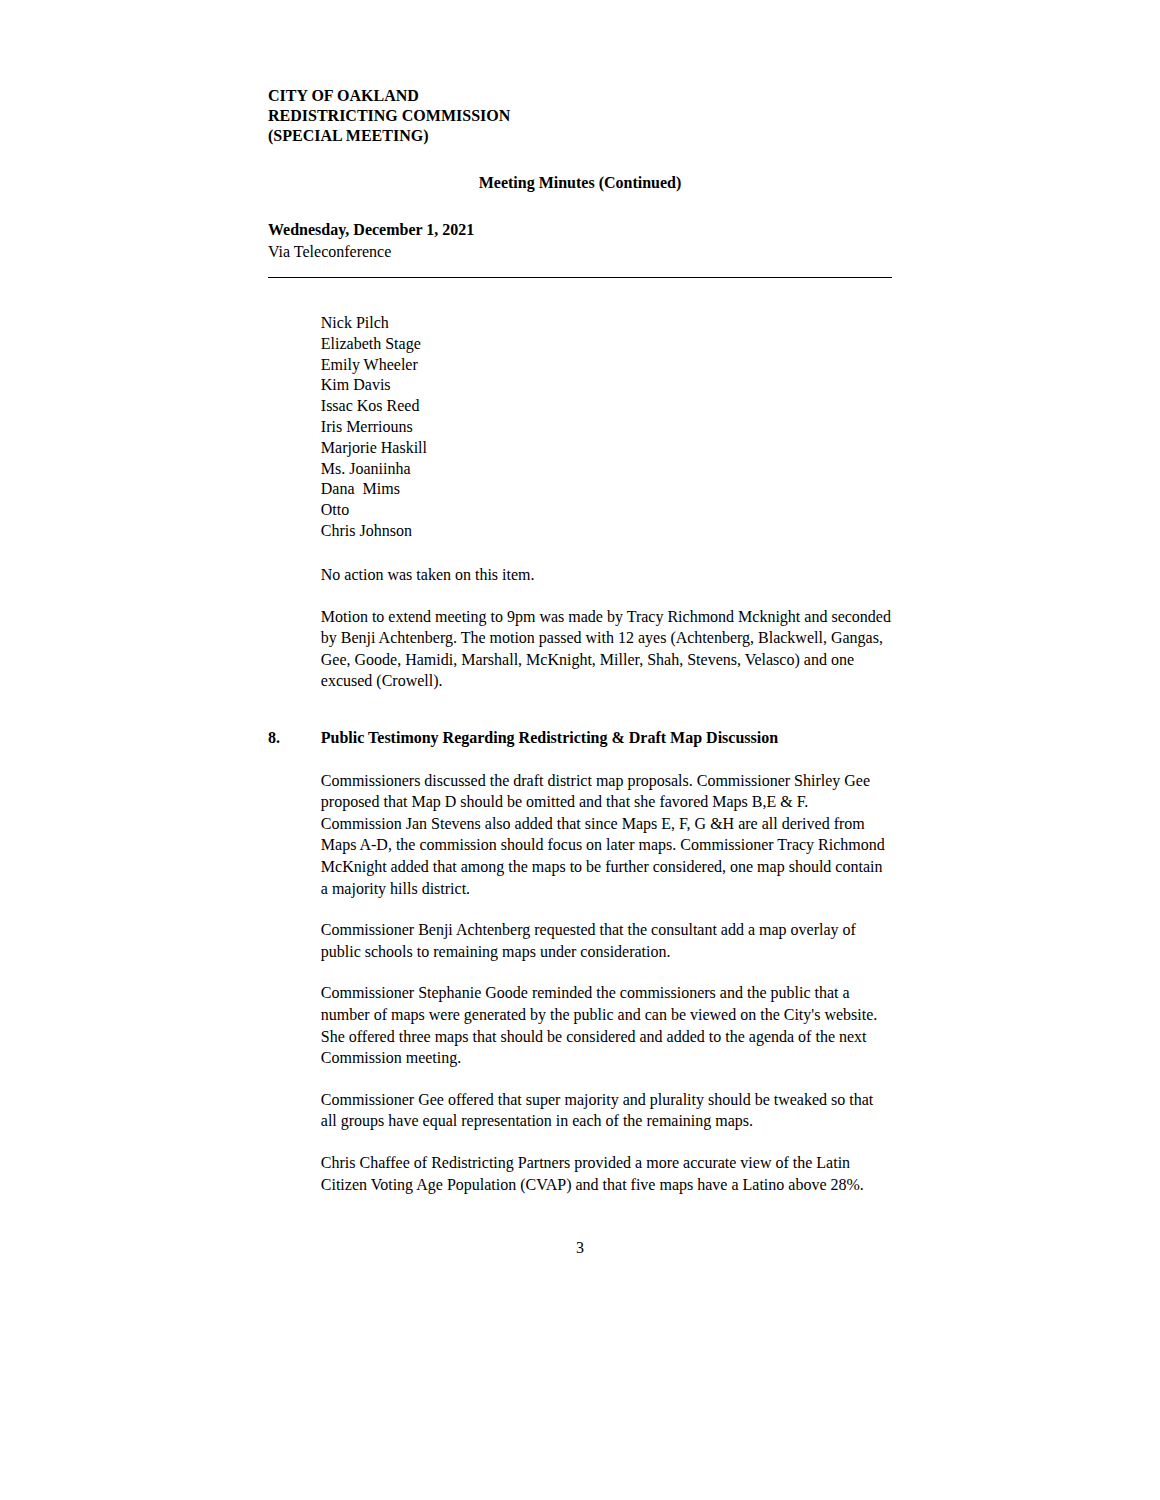CITY OF OAKLAND
REDISTRICTING COMMISSION
(SPECIAL MEETING)
Meeting Minutes (Continued)
Wednesday, December 1, 2021
Via Teleconference
Nick Pilch
Elizabeth Stage
Emily Wheeler
Kim Davis
Issac Kos Reed
Iris Merriouns
Marjorie Haskill
Ms. Joaniinha
Dana Mims
Otto
Chris Johnson
No action was taken on this item.
Motion to extend meeting to 9pm was made by Tracy Richmond Mcknight and seconded by Benji Achtenberg. The motion passed with 12 ayes (Achtenberg, Blackwell, Gangas, Gee, Goode, Hamidi, Marshall, McKnight, Miller, Shah, Stevens, Velasco) and one excused (Crowell).
8. Public Testimony Regarding Redistricting & Draft Map Discussion
Commissioners discussed the draft district map proposals. Commissioner Shirley Gee proposed that Map D should be omitted and that she favored Maps B,E & F. Commission Jan Stevens also added that since Maps E, F, G &H are all derived from Maps A-D, the commission should focus on later maps. Commissioner Tracy Richmond McKnight added that among the maps to be further considered, one map should contain a majority hills district.
Commissioner Benji Achtenberg requested that the consultant add a map overlay of public schools to remaining maps under consideration.
Commissioner Stephanie Goode reminded the commissioners and the public that a number of maps were generated by the public and can be viewed on the City's website. She offered three maps that should be considered and added to the agenda of the next Commission meeting.
Commissioner Gee offered that super majority and plurality should be tweaked so that all groups have equal representation in each of the remaining maps.
Chris Chaffee of Redistricting Partners provided a more accurate view of the Latin Citizen Voting Age Population (CVAP) and that five maps have a Latino above 28%.
3